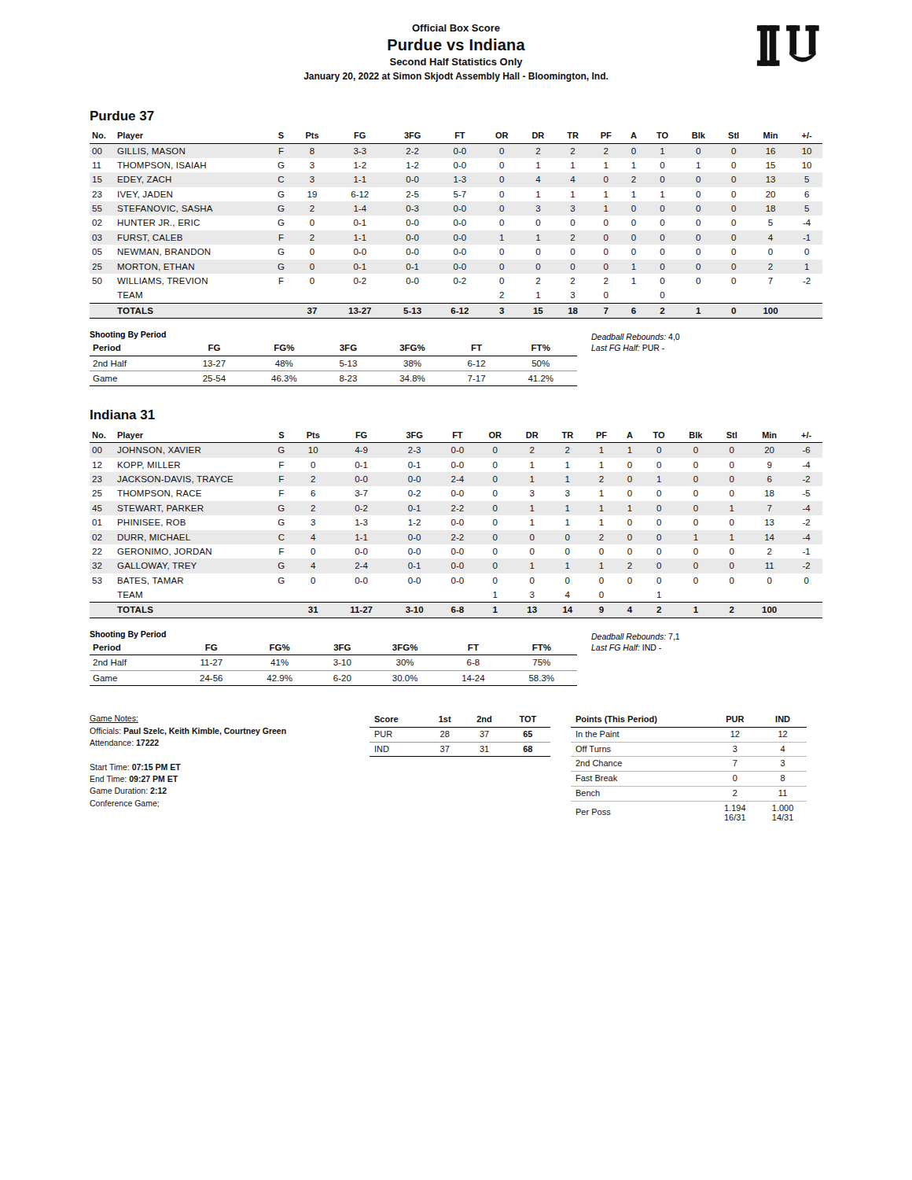Official Box Score
Purdue vs Indiana
Second Half Statistics Only
January 20, 2022 at Simon Skjodt Assembly Hall - Bloomington, Ind.
Purdue 37
| No. | Player | S | Pts | FG | 3FG | FT | OR | DR | TR | PF | A | TO | Blk | Stl | Min | +/- |
| --- | --- | --- | --- | --- | --- | --- | --- | --- | --- | --- | --- | --- | --- | --- | --- | --- |
| 00 | GILLIS, MASON | F | 8 | 3-3 | 2-2 | 0-0 | 0 | 2 | 2 | 2 | 0 | 1 | 0 | 0 | 16 | 10 |
| 11 | THOMPSON, ISAIAH | G | 3 | 1-2 | 1-2 | 0-0 | 0 | 1 | 1 | 1 | 1 | 0 | 1 | 0 | 15 | 10 |
| 15 | EDEY, ZACH | C | 3 | 1-1 | 0-0 | 1-3 | 0 | 4 | 4 | 0 | 2 | 0 | 0 | 0 | 13 | 5 |
| 23 | IVEY, JADEN | G | 19 | 6-12 | 2-5 | 5-7 | 0 | 1 | 1 | 1 | 1 | 1 | 0 | 0 | 20 | 6 |
| 55 | STEFANOVIC, SASHA | G | 2 | 1-4 | 0-3 | 0-0 | 0 | 3 | 3 | 1 | 0 | 0 | 0 | 0 | 18 | 5 |
| 02 | HUNTER JR., ERIC | G | 0 | 0-1 | 0-0 | 0-0 | 0 | 0 | 0 | 0 | 0 | 0 | 0 | 0 | 5 | -4 |
| 03 | FURST, CALEB | F | 2 | 1-1 | 0-0 | 0-0 | 1 | 1 | 2 | 0 | 0 | 0 | 0 | 0 | 4 | -1 |
| 05 | NEWMAN, BRANDON | G | 0 | 0-0 | 0-0 | 0-0 | 0 | 0 | 0 | 0 | 0 | 0 | 0 | 0 | 0 | 0 |
| 25 | MORTON, ETHAN | G | 0 | 0-1 | 0-1 | 0-0 | 0 | 0 | 0 | 0 | 1 | 0 | 0 | 0 | 2 | 1 |
| 50 | WILLIAMS, TREVION | F | 0 | 0-2 | 0-0 | 0-2 | 0 | 2 | 2 | 2 | 1 | 0 | 0 | 0 | 7 | -2 |
| | TEAM | | | | | | 2 | 1 | 3 | 0 | | 0 | | | | |
| | TOTALS | | 37 | 13-27 | 5-13 | 6-12 | 3 | 15 | 18 | 7 | 6 | 2 | 1 | 0 | 100 | |
Shooting By Period
| Period | FG | FG% | 3FG | 3FG% | FT | FT% |
| --- | --- | --- | --- | --- | --- | --- |
| 2nd Half | 13-27 | 48% | 5-13 | 38% | 6-12 | 50% |
| Game | 25-54 | 46.3% | 8-23 | 34.8% | 7-17 | 41.2% |
Deadball Rebounds: 4,0
Last FG Half: PUR -
Indiana 31
| No. | Player | S | Pts | FG | 3FG | FT | OR | DR | TR | PF | A | TO | Blk | Stl | Min | +/- |
| --- | --- | --- | --- | --- | --- | --- | --- | --- | --- | --- | --- | --- | --- | --- | --- | --- |
| 00 | JOHNSON, XAVIER | G | 10 | 4-9 | 2-3 | 0-0 | 0 | 2 | 2 | 1 | 1 | 0 | 0 | 0 | 20 | -6 |
| 12 | KOPP, MILLER | F | 0 | 0-1 | 0-1 | 0-0 | 0 | 1 | 1 | 1 | 0 | 0 | 0 | 0 | 9 | -4 |
| 23 | JACKSON-DAVIS, TRAYCE | F | 2 | 0-0 | 0-0 | 2-4 | 0 | 1 | 1 | 2 | 0 | 1 | 0 | 0 | 6 | -2 |
| 25 | THOMPSON, RACE | F | 6 | 3-7 | 0-2 | 0-0 | 0 | 3 | 3 | 1 | 0 | 0 | 0 | 0 | 18 | -5 |
| 45 | STEWART, PARKER | G | 2 | 0-2 | 0-1 | 2-2 | 0 | 1 | 1 | 1 | 1 | 0 | 0 | 1 | 7 | -4 |
| 01 | PHINISEE, ROB | G | 3 | 1-3 | 1-2 | 0-0 | 0 | 1 | 1 | 1 | 0 | 0 | 0 | 0 | 13 | -2 |
| 02 | DURR, MICHAEL | C | 4 | 1-1 | 0-0 | 2-2 | 0 | 0 | 0 | 2 | 0 | 0 | 1 | 1 | 14 | -4 |
| 22 | GERONIMO, JORDAN | F | 0 | 0-0 | 0-0 | 0-0 | 0 | 0 | 0 | 0 | 0 | 0 | 0 | 0 | 2 | -1 |
| 32 | GALLOWAY, TREY | G | 4 | 2-4 | 0-1 | 0-0 | 0 | 1 | 1 | 1 | 2 | 0 | 0 | 0 | 11 | -2 |
| 53 | BATES, TAMAR | G | 0 | 0-0 | 0-0 | 0-0 | 0 | 0 | 0 | 0 | 0 | 0 | 0 | 0 | 0 | 0 |
| | TEAM | | | | | | 1 | 3 | 4 | 0 | | 1 | | | | |
| | TOTALS | | 31 | 11-27 | 3-10 | 6-8 | 1 | 13 | 14 | 9 | 4 | 2 | 1 | 2 | 100 | |
Shooting By Period
| Period | FG | FG% | 3FG | 3FG% | FT | FT% |
| --- | --- | --- | --- | --- | --- | --- |
| 2nd Half | 11-27 | 41% | 3-10 | 30% | 6-8 | 75% |
| Game | 24-56 | 42.9% | 6-20 | 30.0% | 14-24 | 58.3% |
Deadball Rebounds: 7,1
Last FG Half: IND -
Game Notes:
Officials: Paul Szelc, Keith Kimble, Courtney Green
Attendance: 17222
Start Time: 07:15 PM ET
End Time: 09:27 PM ET
Game Duration: 2:12
Conference Game;
| Score | 1st | 2nd | TOT |
| --- | --- | --- | --- |
| PUR | 28 | 37 | 65 |
| IND | 37 | 31 | 68 |
| Points (This Period) | PUR | IND |
| --- | --- | --- |
| In the Paint | 12 | 12 |
| Off Turns | 3 | 4 |
| 2nd Chance | 7 | 3 |
| Fast Break | 0 | 8 |
| Bench | 2 | 11 |
| Per Poss | 1.194 16/31 | 1.000 14/31 |